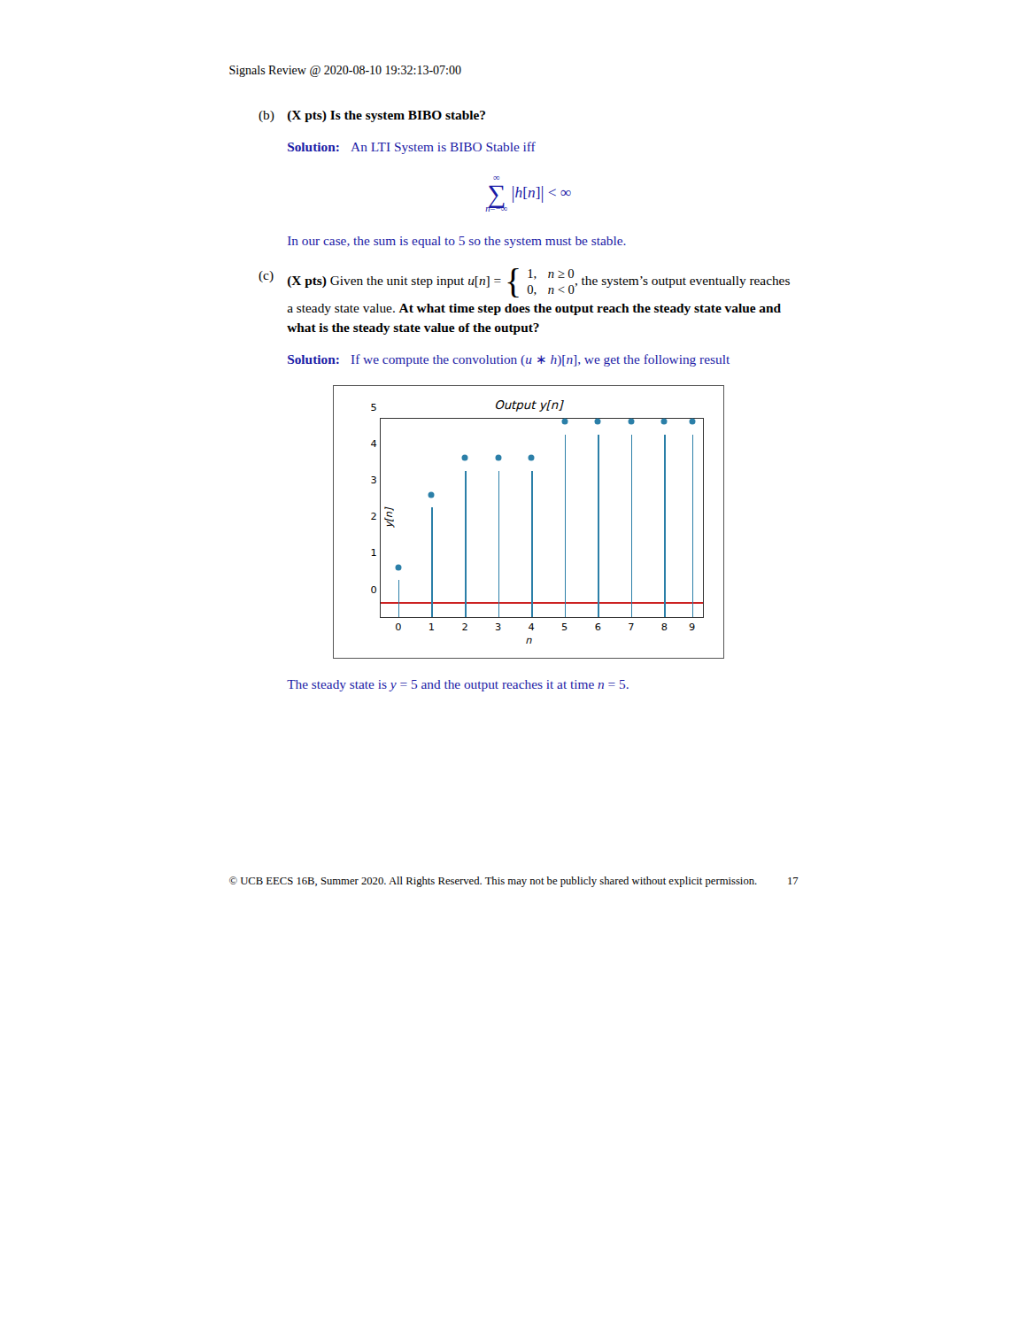Signals Review @ 2020-08-10 19:32:13-07:00
(b)
(X pts) Is the system BIBO stable?
Solution: An LTI System is BIBO Stable iff
∞ ∑ n=−∞ |h[n]| < ∞
In our case, the sum is equal to 5 so the system must be stable.
(c)
(X pts) Given the unit step input u[n] = { 1, n ≥ 0 0, n < 0 , the system’s output eventually reaches a steady state value. At what time step does the output reach the steady state value and what is the steady state value of the output?
Solution: If we compute the convolution (u ∗ h)[n], we get the following result
Output y[n]
y[n]
0
1
2
3
4
5
0
1
2
3
4
5
6
7
8
9
n
The steady state is y = 5 and the output reaches it at time n = 5.
© UCB EECS 16B, Summer 2020. All Rights Reserved. This may not be publicly shared without explicit permission.
17